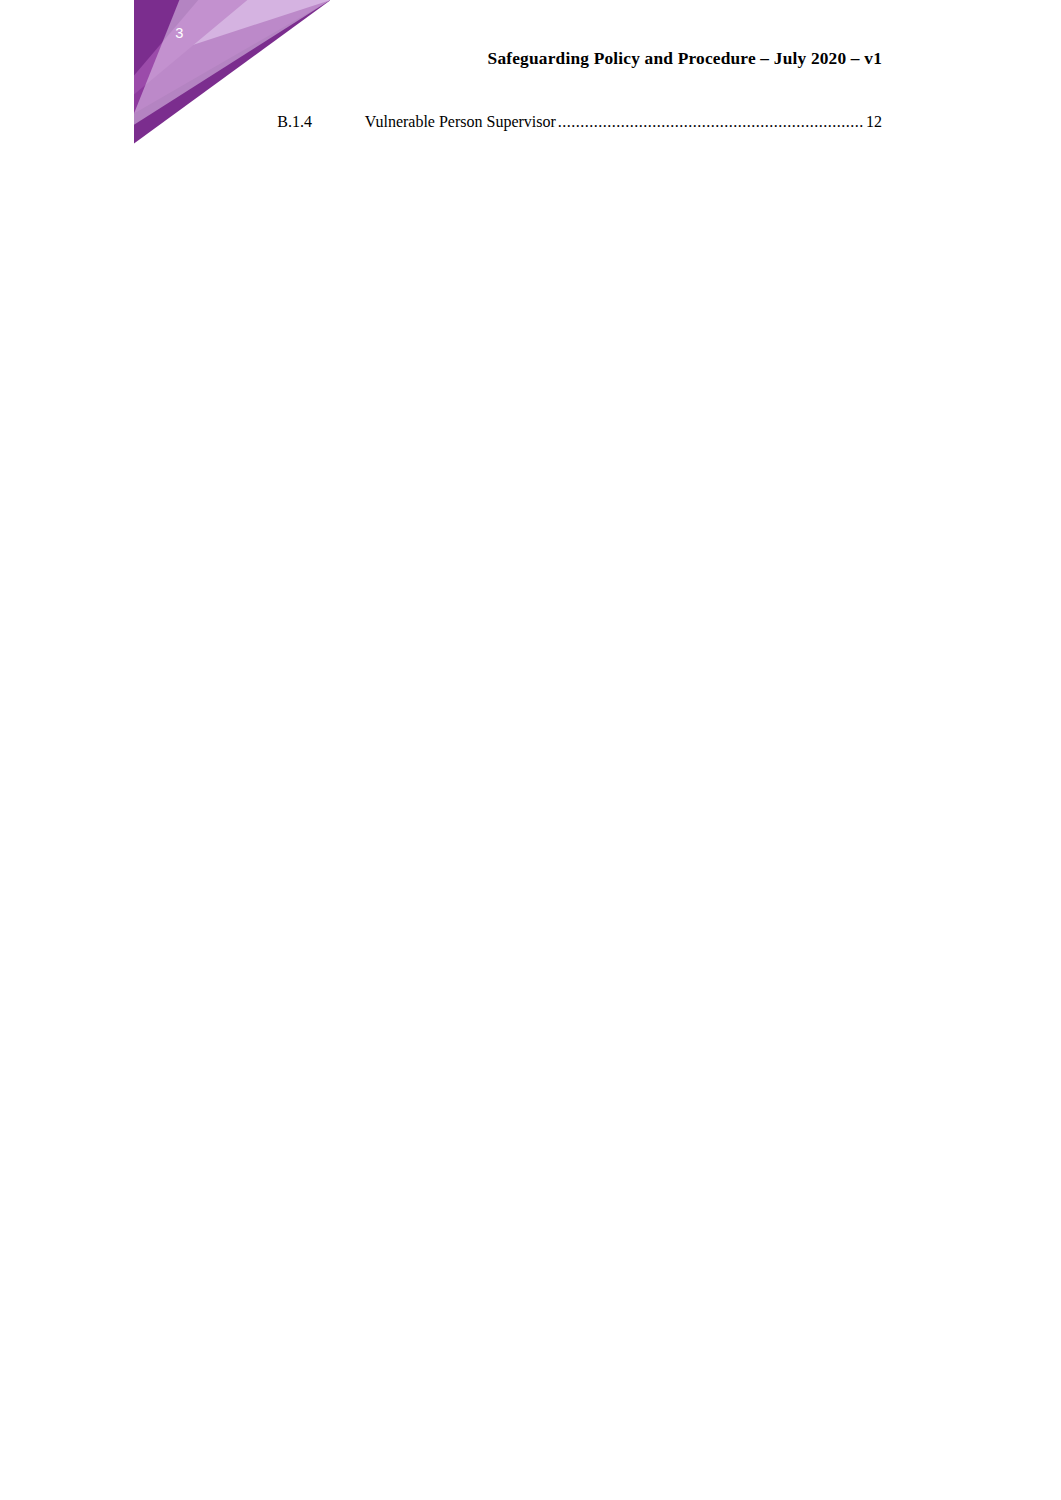3
Safeguarding Policy and Procedure – July 2020 – v1
B.1.4 Vulnerable Person Supervisor .................................................................................................................. 12